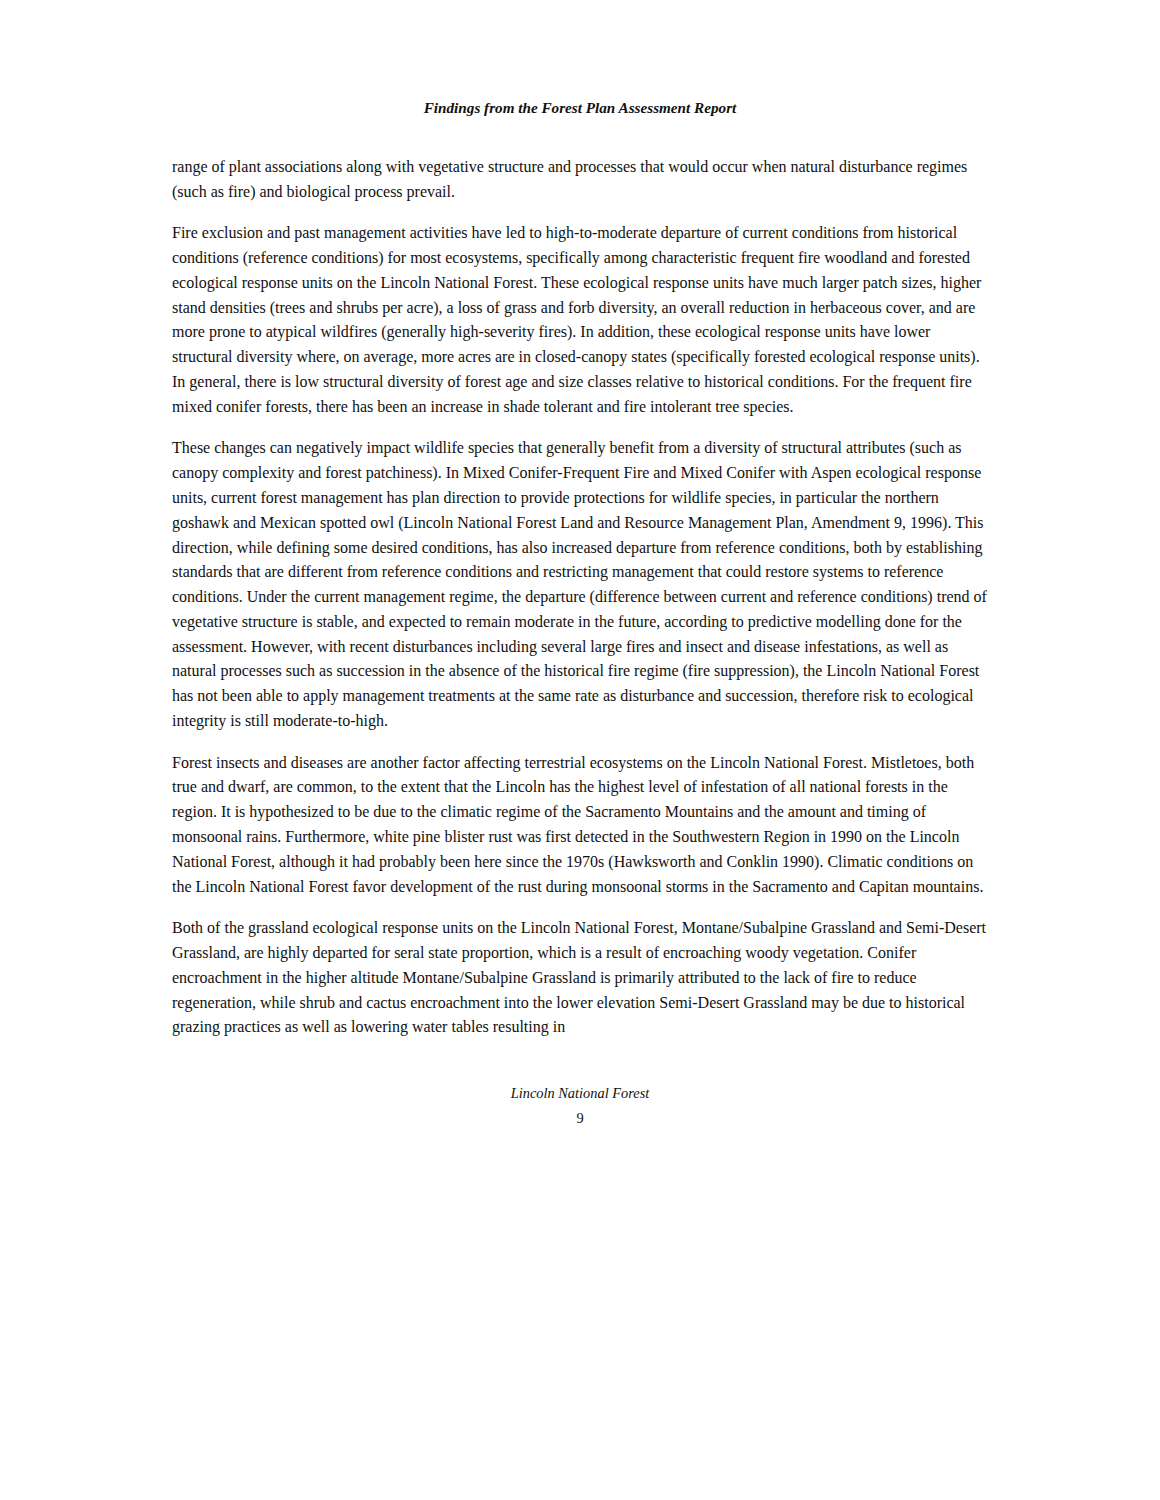Findings from the Forest Plan Assessment Report
range of plant associations along with vegetative structure and processes that would occur when natural disturbance regimes (such as fire) and biological process prevail.
Fire exclusion and past management activities have led to high-to-moderate departure of current conditions from historical conditions (reference conditions) for most ecosystems, specifically among characteristic frequent fire woodland and forested ecological response units on the Lincoln National Forest. These ecological response units have much larger patch sizes, higher stand densities (trees and shrubs per acre), a loss of grass and forb diversity, an overall reduction in herbaceous cover, and are more prone to atypical wildfires (generally high-severity fires). In addition, these ecological response units have lower structural diversity where, on average, more acres are in closed-canopy states (specifically forested ecological response units). In general, there is low structural diversity of forest age and size classes relative to historical conditions. For the frequent fire mixed conifer forests, there has been an increase in shade tolerant and fire intolerant tree species.
These changes can negatively impact wildlife species that generally benefit from a diversity of structural attributes (such as canopy complexity and forest patchiness). In Mixed Conifer-Frequent Fire and Mixed Conifer with Aspen ecological response units, current forest management has plan direction to provide protections for wildlife species, in particular the northern goshawk and Mexican spotted owl (Lincoln National Forest Land and Resource Management Plan, Amendment 9, 1996). This direction, while defining some desired conditions, has also increased departure from reference conditions, both by establishing standards that are different from reference conditions and restricting management that could restore systems to reference conditions. Under the current management regime, the departure (difference between current and reference conditions) trend of vegetative structure is stable, and expected to remain moderate in the future, according to predictive modelling done for the assessment. However, with recent disturbances including several large fires and insect and disease infestations, as well as natural processes such as succession in the absence of the historical fire regime (fire suppression), the Lincoln National Forest has not been able to apply management treatments at the same rate as disturbance and succession, therefore risk to ecological integrity is still moderate-to-high.
Forest insects and diseases are another factor affecting terrestrial ecosystems on the Lincoln National Forest. Mistletoes, both true and dwarf, are common, to the extent that the Lincoln has the highest level of infestation of all national forests in the region. It is hypothesized to be due to the climatic regime of the Sacramento Mountains and the amount and timing of monsoonal rains. Furthermore, white pine blister rust was first detected in the Southwestern Region in 1990 on the Lincoln National Forest, although it had probably been here since the 1970s (Hawksworth and Conklin 1990). Climatic conditions on the Lincoln National Forest favor development of the rust during monsoonal storms in the Sacramento and Capitan mountains.
Both of the grassland ecological response units on the Lincoln National Forest, Montane/Subalpine Grassland and Semi-Desert Grassland, are highly departed for seral state proportion, which is a result of encroaching woody vegetation. Conifer encroachment in the higher altitude Montane/Subalpine Grassland is primarily attributed to the lack of fire to reduce regeneration, while shrub and cactus encroachment into the lower elevation Semi-Desert Grassland may be due to historical grazing practices as well as lowering water tables resulting in
Lincoln National Forest 9